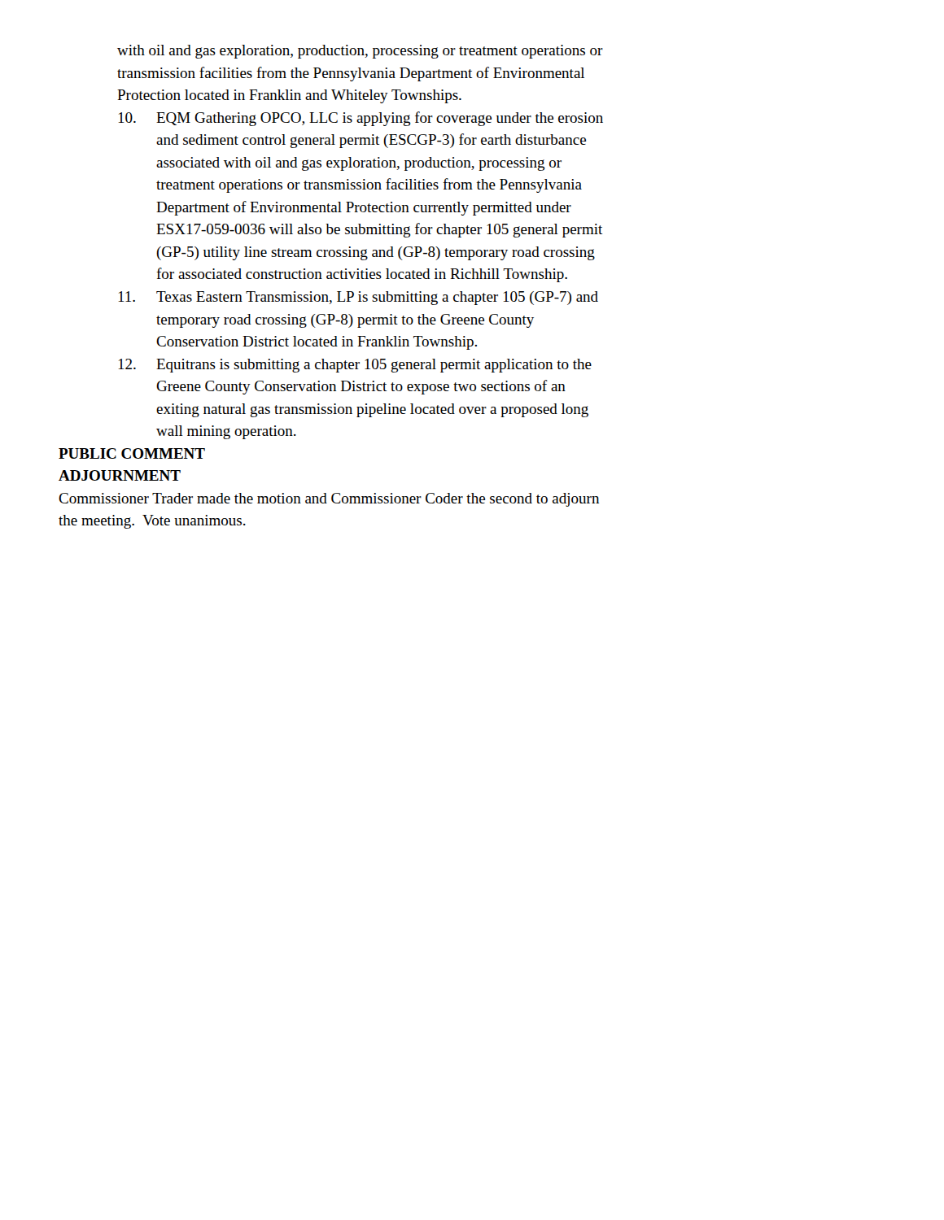with oil and gas exploration, production, processing or treatment operations or transmission facilities from the Pennsylvania Department of Environmental Protection located in Franklin and Whiteley Townships.
10. EQM Gathering OPCO, LLC is applying for coverage under the erosion and sediment control general permit (ESCGP-3) for earth disturbance associated with oil and gas exploration, production, processing or treatment operations or transmission facilities from the Pennsylvania Department of Environmental Protection currently permitted under ESX17-059-0036 will also be submitting for chapter 105 general permit (GP-5) utility line stream crossing and (GP-8) temporary road crossing for associated construction activities located in Richhill Township.
11. Texas Eastern Transmission, LP is submitting a chapter 105 (GP-7) and temporary road crossing (GP-8) permit to the Greene County Conservation District located in Franklin Township.
12. Equitrans is submitting a chapter 105 general permit application to the Greene County Conservation District to expose two sections of an exiting natural gas transmission pipeline located over a proposed long wall mining operation.
PUBLIC COMMENT
ADJOURNMENT
Commissioner Trader made the motion and Commissioner Coder the second to adjourn the meeting. Vote unanimous.